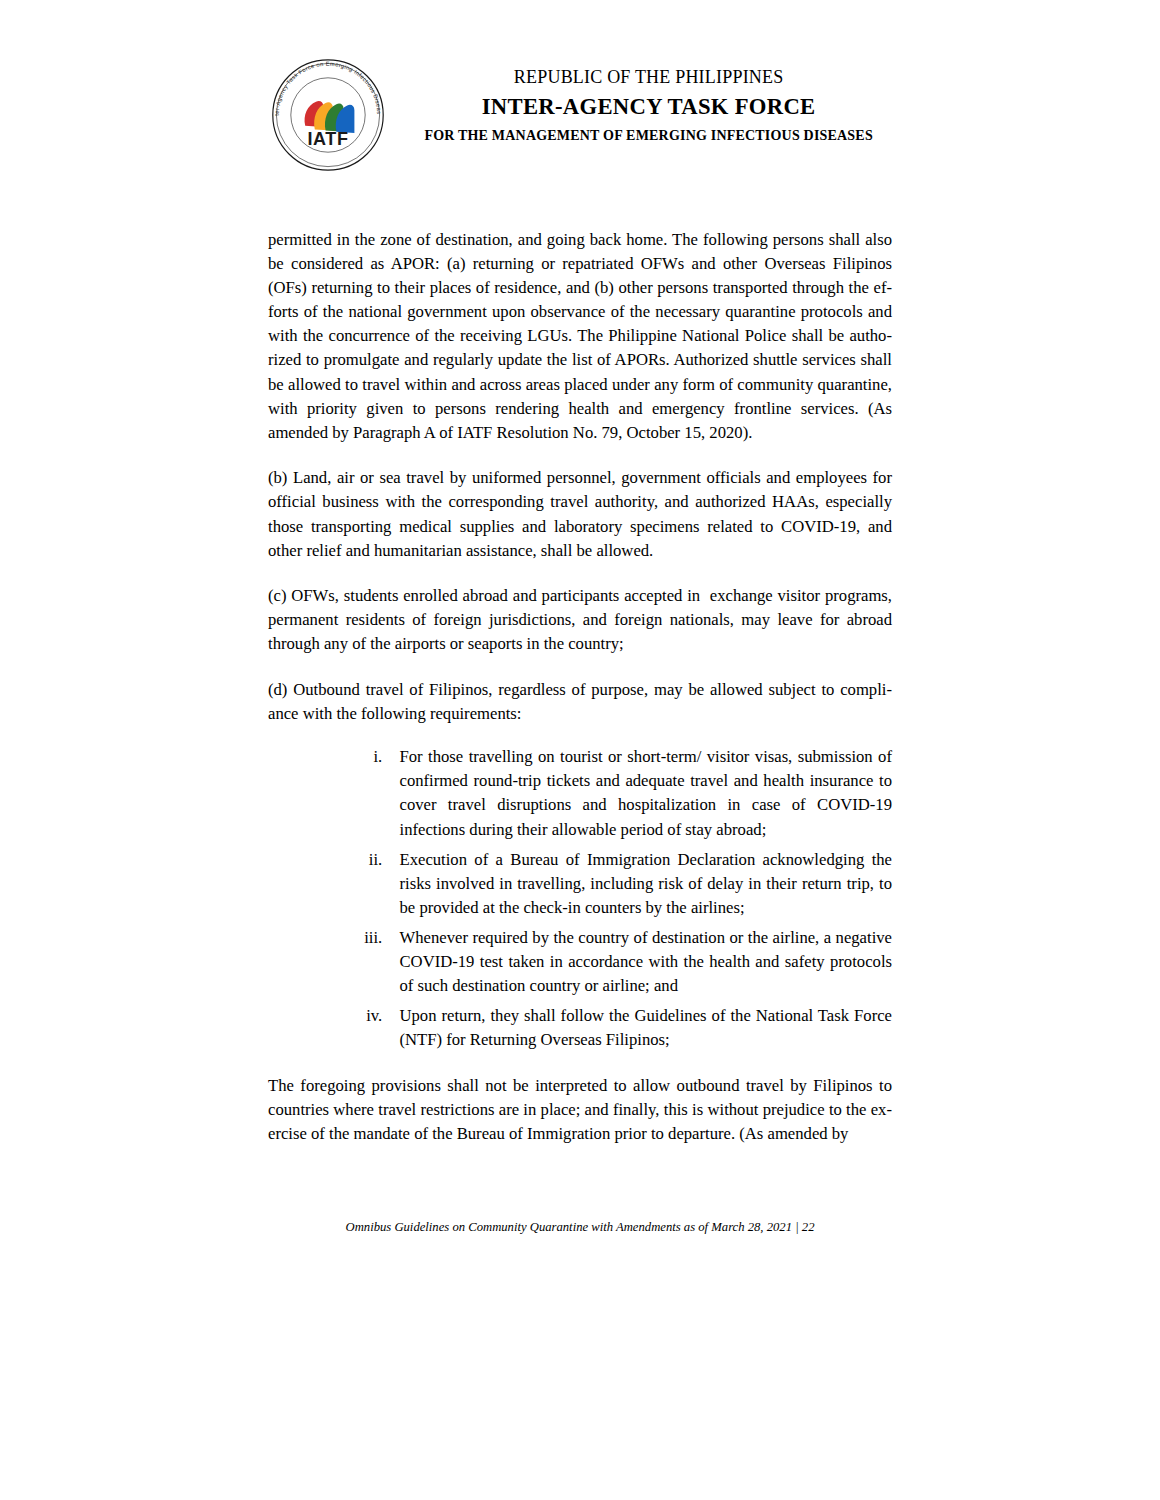IATF Inter-Agency Task Force on Emerging Infectious Diseases
REPUBLIC OF THE PHILIPPINES
INTER-AGENCY TASK FORCE
FOR THE MANAGEMENT OF EMERGING INFECTIOUS DISEASES
permitted in the zone of destination, and going back home. The following persons shall also be considered as APOR: (a) returning or repatriated OFWs and other Overseas Filipinos (OFs) returning to their places of residence, and (b) other persons transported through the efforts of the national government upon observance of the necessary quarantine protocols and with the concurrence of the receiving LGUs. The Philippine National Police shall be authorized to promulgate and regularly update the list of APORs. Authorized shuttle services shall be allowed to travel within and across areas placed under any form of community quarantine, with priority given to persons rendering health and emergency frontline services. (As amended by Paragraph A of IATF Resolution No. 79, October 15, 2020).
(b) Land, air or sea travel by uniformed personnel, government officials and employees for official business with the corresponding travel authority, and authorized HAAs, especially those transporting medical supplies and laboratory specimens related to COVID-19, and other relief and humanitarian assistance, shall be allowed.
(c) OFWs, students enrolled abroad and participants accepted in exchange visitor programs, permanent residents of foreign jurisdictions, and foreign nationals, may leave for abroad through any of the airports or seaports in the country;
(d) Outbound travel of Filipinos, regardless of purpose, may be allowed subject to compliance with the following requirements:
i. For those travelling on tourist or short-term/ visitor visas, submission of confirmed round-trip tickets and adequate travel and health insurance to cover travel disruptions and hospitalization in case of COVID-19 infections during their allowable period of stay abroad;
ii. Execution of a Bureau of Immigration Declaration acknowledging the risks involved in travelling, including risk of delay in their return trip, to be provided at the check-in counters by the airlines;
iii. Whenever required by the country of destination or the airline, a negative COVID-19 test taken in accordance with the health and safety protocols of such destination country or airline; and
iv. Upon return, they shall follow the Guidelines of the National Task Force (NTF) for Returning Overseas Filipinos;
The foregoing provisions shall not be interpreted to allow outbound travel by Filipinos to countries where travel restrictions are in place; and finally, this is without prejudice to the exercise of the mandate of the Bureau of Immigration prior to departure. (As amended by
Omnibus Guidelines on Community Quarantine with Amendments as of March 28, 2021 | 22